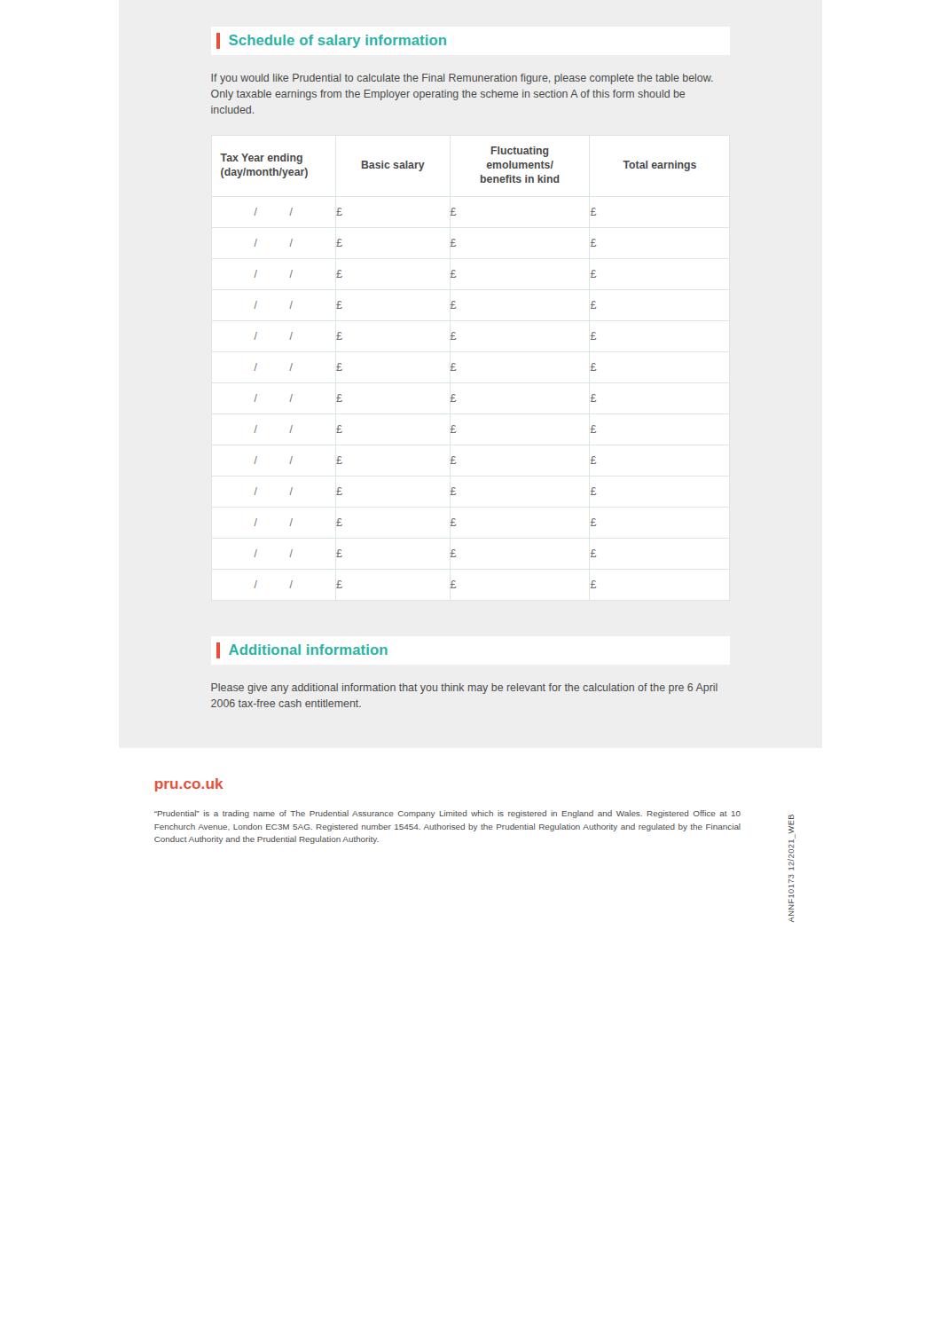Schedule of salary information
If you would like Prudential to calculate the Final Remuneration figure, please complete the table below.
Only taxable earnings from the Employer operating the scheme in section A of this form should be included.
| Tax Year ending (day/month/year) | Basic salary | Fluctuating emoluments/ benefits in kind | Total earnings |
| --- | --- | --- | --- |
| / / | £ | £ | £ |
| / / | £ | £ | £ |
| / / | £ | £ | £ |
| / / | £ | £ | £ |
| / / | £ | £ | £ |
| / / | £ | £ | £ |
| / / | £ | £ | £ |
| / / | £ | £ | £ |
| / / | £ | £ | £ |
| / / | £ | £ | £ |
| / / | £ | £ | £ |
| / / | £ | £ | £ |
| / / | £ | £ | £ |
Additional information
Please give any additional information that you think may be relevant for the calculation of the pre 6 April 2006 tax-free cash entitlement.
pru.co.uk
“Prudential” is a trading name of The Prudential Assurance Company Limited which is registered in England and Wales. Registered Office at 10 Fenchurch Avenue, London EC3M 5AG. Registered number 15454. Authorised by the Prudential Regulation Authority and regulated by the Financial Conduct Authority and the Prudential Regulation Authority.
ANNF10173 12/2021_WEB